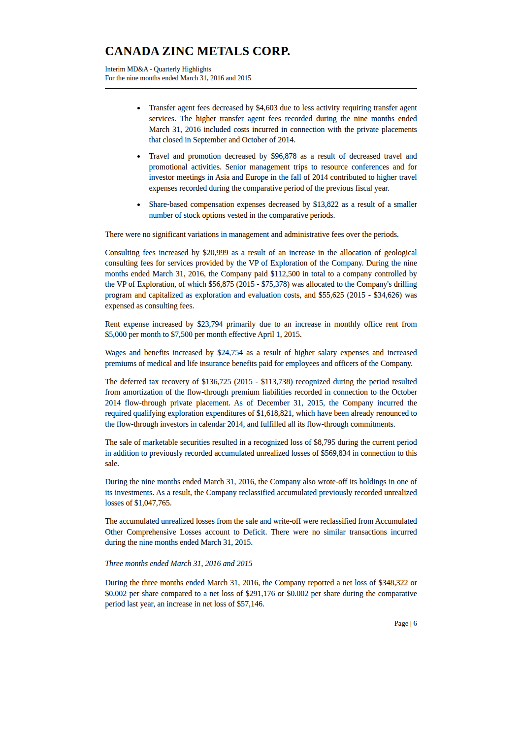CANADA ZINC METALS CORP.
Interim MD&A - Quarterly Highlights
For the nine months ended March 31, 2016 and 2015
Transfer agent fees decreased by $4,603 due to less activity requiring transfer agent services. The higher transfer agent fees recorded during the nine months ended March 31, 2016 included costs incurred in connection with the private placements that closed in September and October of 2014.
Travel and promotion decreased by $96,878 as a result of decreased travel and promotional activities. Senior management trips to resource conferences and for investor meetings in Asia and Europe in the fall of 2014 contributed to higher travel expenses recorded during the comparative period of the previous fiscal year.
Share-based compensation expenses decreased by $13,822 as a result of a smaller number of stock options vested in the comparative periods.
There were no significant variations in management and administrative fees over the periods.
Consulting fees increased by $20,999 as a result of an increase in the allocation of geological consulting fees for services provided by the VP of Exploration of the Company. During the nine months ended March 31, 2016, the Company paid $112,500 in total to a company controlled by the VP of Exploration, of which $56,875 (2015 - $75,378) was allocated to the Company's drilling program and capitalized as exploration and evaluation costs, and $55,625 (2015 - $34,626) was expensed as consulting fees.
Rent expense increased by $23,794 primarily due to an increase in monthly office rent from $5,000 per month to $7,500 per month effective April 1, 2015.
Wages and benefits increased by $24,754 as a result of higher salary expenses and increased premiums of medical and life insurance benefits paid for employees and officers of the Company.
The deferred tax recovery of $136,725 (2015 - $113,738) recognized during the period resulted from amortization of the flow-through premium liabilities recorded in connection to the October 2014 flow-through private placement. As of December 31, 2015, the Company incurred the required qualifying exploration expenditures of $1,618,821, which have been already renounced to the flow-through investors in calendar 2014, and fulfilled all its flow-through commitments.
The sale of marketable securities resulted in a recognized loss of $8,795 during the current period in addition to previously recorded accumulated unrealized losses of $569,834 in connection to this sale.
During the nine months ended March 31, 2016, the Company also wrote-off its holdings in one of its investments. As a result, the Company reclassified accumulated previously recorded unrealized losses of $1,047,765.
The accumulated unrealized losses from the sale and write-off were reclassified from Accumulated Other Comprehensive Losses account to Deficit. There were no similar transactions incurred during the nine months ended March 31, 2015.
Three months ended March 31, 2016 and 2015
During the three months ended March 31, 2016, the Company reported a net loss of $348,322 or $0.002 per share compared to a net loss of $291,176 or $0.002 per share during the comparative period last year, an increase in net loss of $57,146.
Page | 6